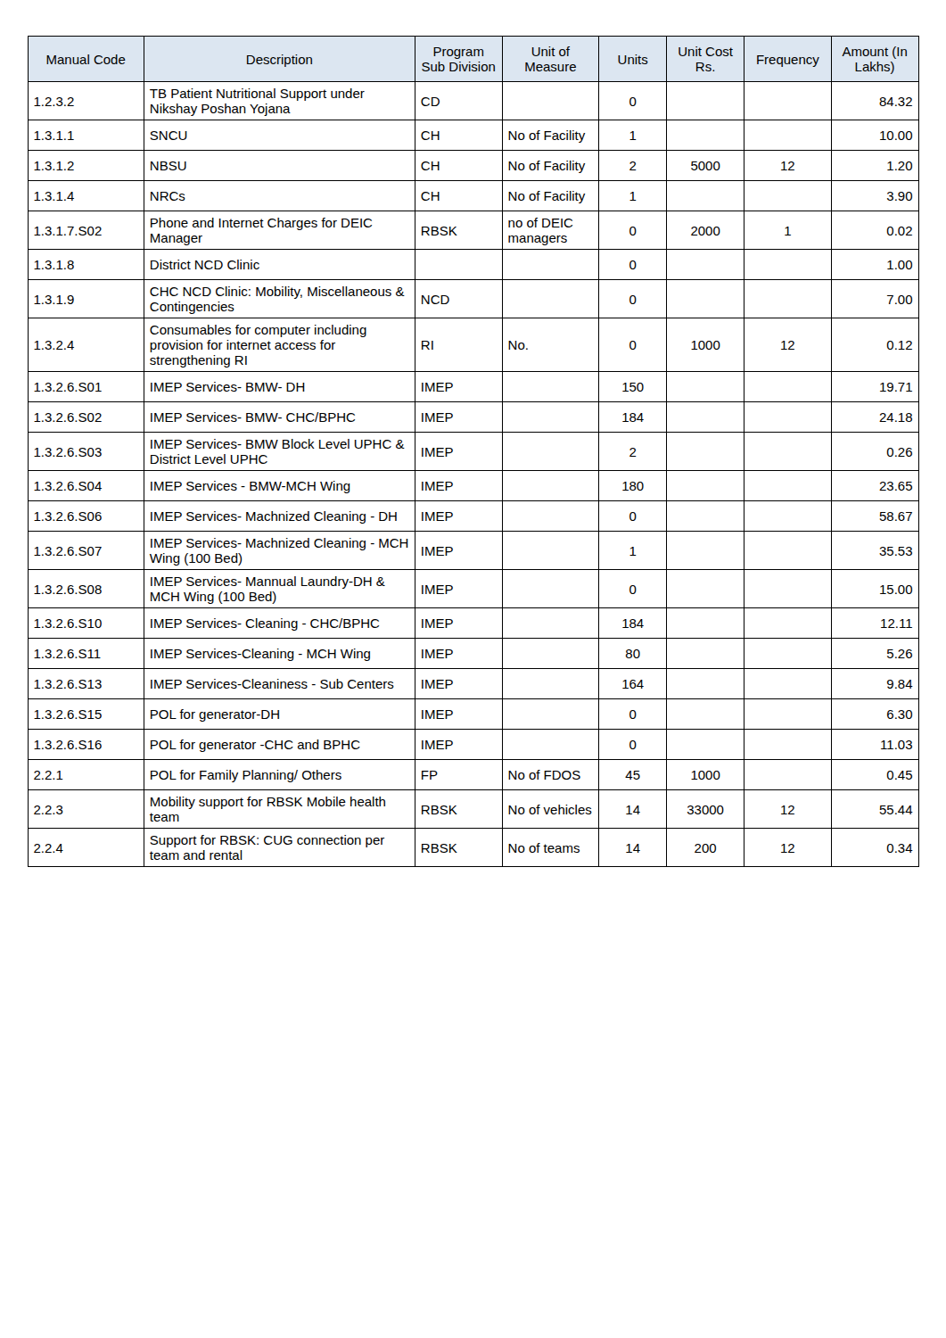| Manual Code | Description | Program Sub Division | Unit of Measure | Units | Unit Cost Rs. | Frequency | Amount (In Lakhs) |
| --- | --- | --- | --- | --- | --- | --- | --- |
| 1.2.3.2 | TB Patient Nutritional Support under Nikshay Poshan Yojana | CD | | 0 | | | 84.32 |
| 1.3.1.1 | SNCU | CH | No of Facility | 1 | | | 10.00 |
| 1.3.1.2 | NBSU | CH | No of Facility | 2 | 5000 | 12 | 1.20 |
| 1.3.1.4 | NRCs | CH | No of Facility | 1 | | | 3.90 |
| 1.3.1.7.S02 | Phone and Internet Charges for DEIC Manager | RBSK | no of DEIC managers | 0 | 2000 | 1 | 0.02 |
| 1.3.1.8 | District NCD Clinic | | | 0 | | | 1.00 |
| 1.3.1.9 | CHC NCD Clinic: Mobility, Miscellaneous & Contingencies | NCD | | 0 | | | 7.00 |
| 1.3.2.4 | Consumables for computer including provision for internet access for strengthening RI | RI | No. | 0 | 1000 | 12 | 0.12 |
| 1.3.2.6.S01 | IMEP Services- BMW- DH | IMEP | | 150 | | | 19.71 |
| 1.3.2.6.S02 | IMEP Services- BMW- CHC/BPHC | IMEP | | 184 | | | 24.18 |
| 1.3.2.6.S03 | IMEP Services- BMW Block Level UPHC & District Level UPHC | IMEP | | 2 | | | 0.26 |
| 1.3.2.6.S04 | IMEP Services - BMW-MCH Wing | IMEP | | 180 | | | 23.65 |
| 1.3.2.6.S06 | IMEP Services- Machnized Cleaning - DH | IMEP | | 0 | | | 58.67 |
| 1.3.2.6.S07 | IMEP Services- Machnized Cleaning - MCH Wing (100 Bed) | IMEP | | 1 | | | 35.53 |
| 1.3.2.6.S08 | IMEP Services- Mannual Laundry-DH & MCH Wing (100 Bed) | IMEP | | 0 | | | 15.00 |
| 1.3.2.6.S10 | IMEP Services- Cleaning - CHC/BPHC | IMEP | | 184 | | | 12.11 |
| 1.3.2.6.S11 | IMEP Services-Cleaning - MCH Wing | IMEP | | 80 | | | 5.26 |
| 1.3.2.6.S13 | IMEP Services-Cleaniness - Sub Centers | IMEP | | 164 | | | 9.84 |
| 1.3.2.6.S15 | POL for generator-DH | IMEP | | 0 | | | 6.30 |
| 1.3.2.6.S16 | POL for generator -CHC and BPHC | IMEP | | 0 | | | 11.03 |
| 2.2.1 | POL for Family Planning/ Others | FP | No of FDOS | 45 | 1000 | | 0.45 |
| 2.2.3 | Mobility support for RBSK Mobile health team | RBSK | No of vehicles | 14 | 33000 | 12 | 55.44 |
| 2.2.4 | Support for RBSK: CUG connection per team and rental | RBSK | No of teams | 14 | 200 | 12 | 0.34 |